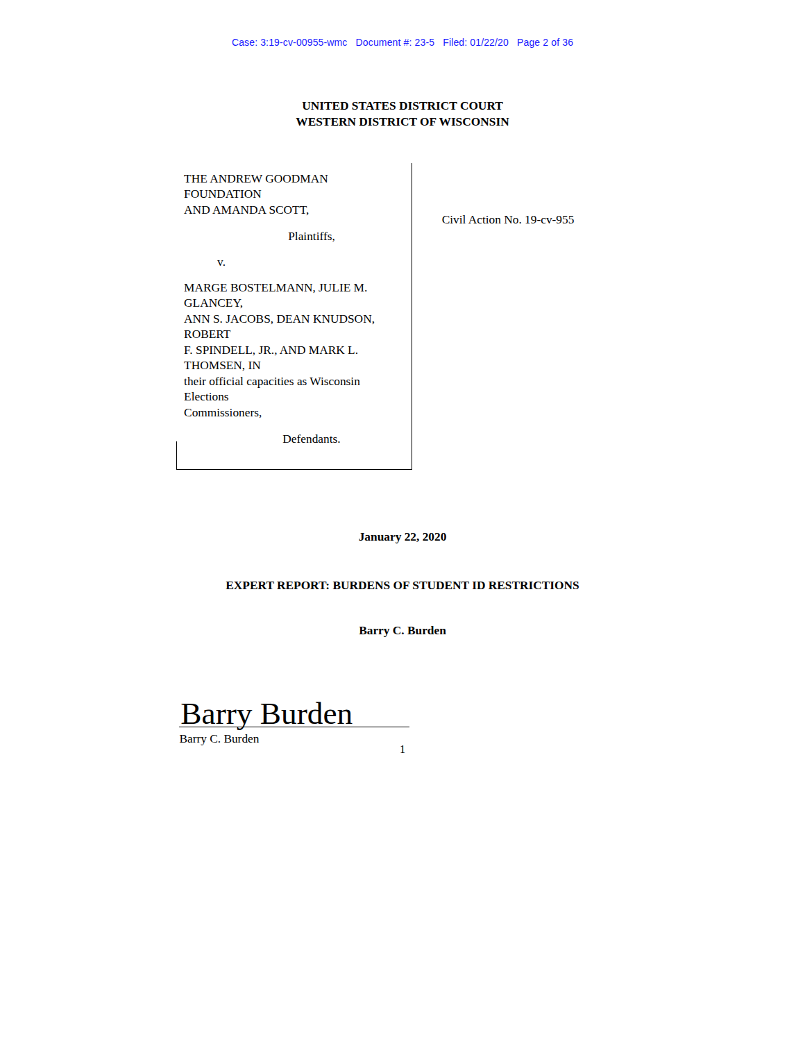Case: 3:19-cv-00955-wmc Document #: 23-5 Filed: 01/22/20 Page 2 of 36
UNITED STATES DISTRICT COURT
WESTERN DISTRICT OF WISCONSIN
| THE ANDREW GOODMAN FOUNDATION AND AMANDA SCOTT, Plaintiffs, v. MARGE BOSTELMANN, JULIE M. GLANCEY, ANN S. JACOBS, DEAN KNUDSON, ROBERT F. SPINDELL, JR., and MARK L. THOMSEN, in their official capacities as Wisconsin Elections Commissioners, Defendants. | Civil Action No. 19-cv-955 |
January 22, 2020
EXPERT REPORT: BURDENS OF STUDENT ID RESTRICTIONS
Barry C. Burden
Barry Burden
Barry C. Burden
1